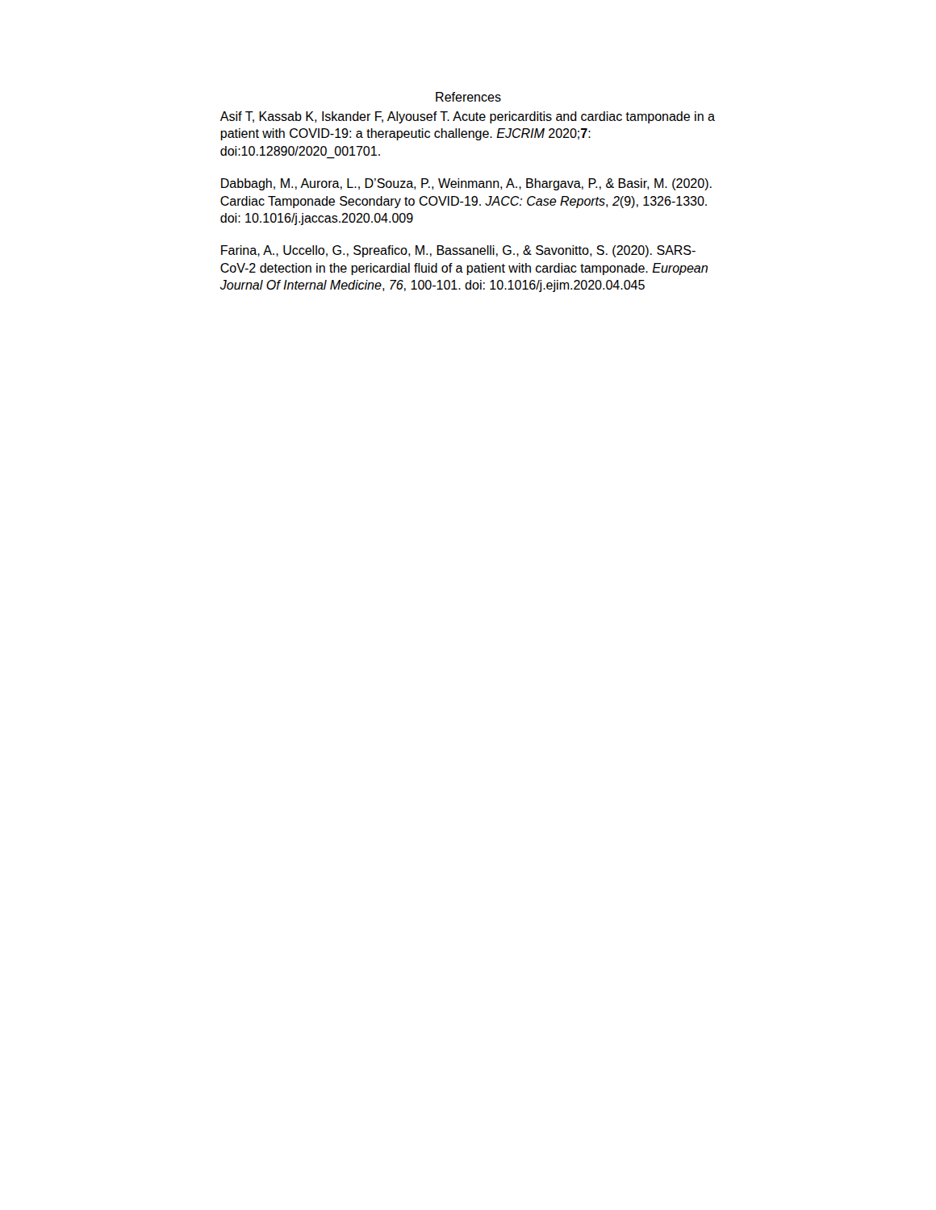References
Asif T, Kassab K, Iskander F, Alyousef T. Acute pericarditis and cardiac tamponade in a patient with COVID-19: a therapeutic challenge. EJCRIM 2020;7: doi:10.12890/2020_001701.
Dabbagh, M., Aurora, L., D’Souza, P., Weinmann, A., Bhargava, P., & Basir, M. (2020). Cardiac Tamponade Secondary to COVID-19. JACC: Case Reports, 2(9), 1326-1330. doi: 10.1016/j.jaccas.2020.04.009
Farina, A., Uccello, G., Spreafico, M., Bassanelli, G., & Savonitto, S. (2020). SARS-CoV-2 detection in the pericardial fluid of a patient with cardiac tamponade. European Journal Of Internal Medicine, 76, 100-101. doi: 10.1016/j.ejim.2020.04.045